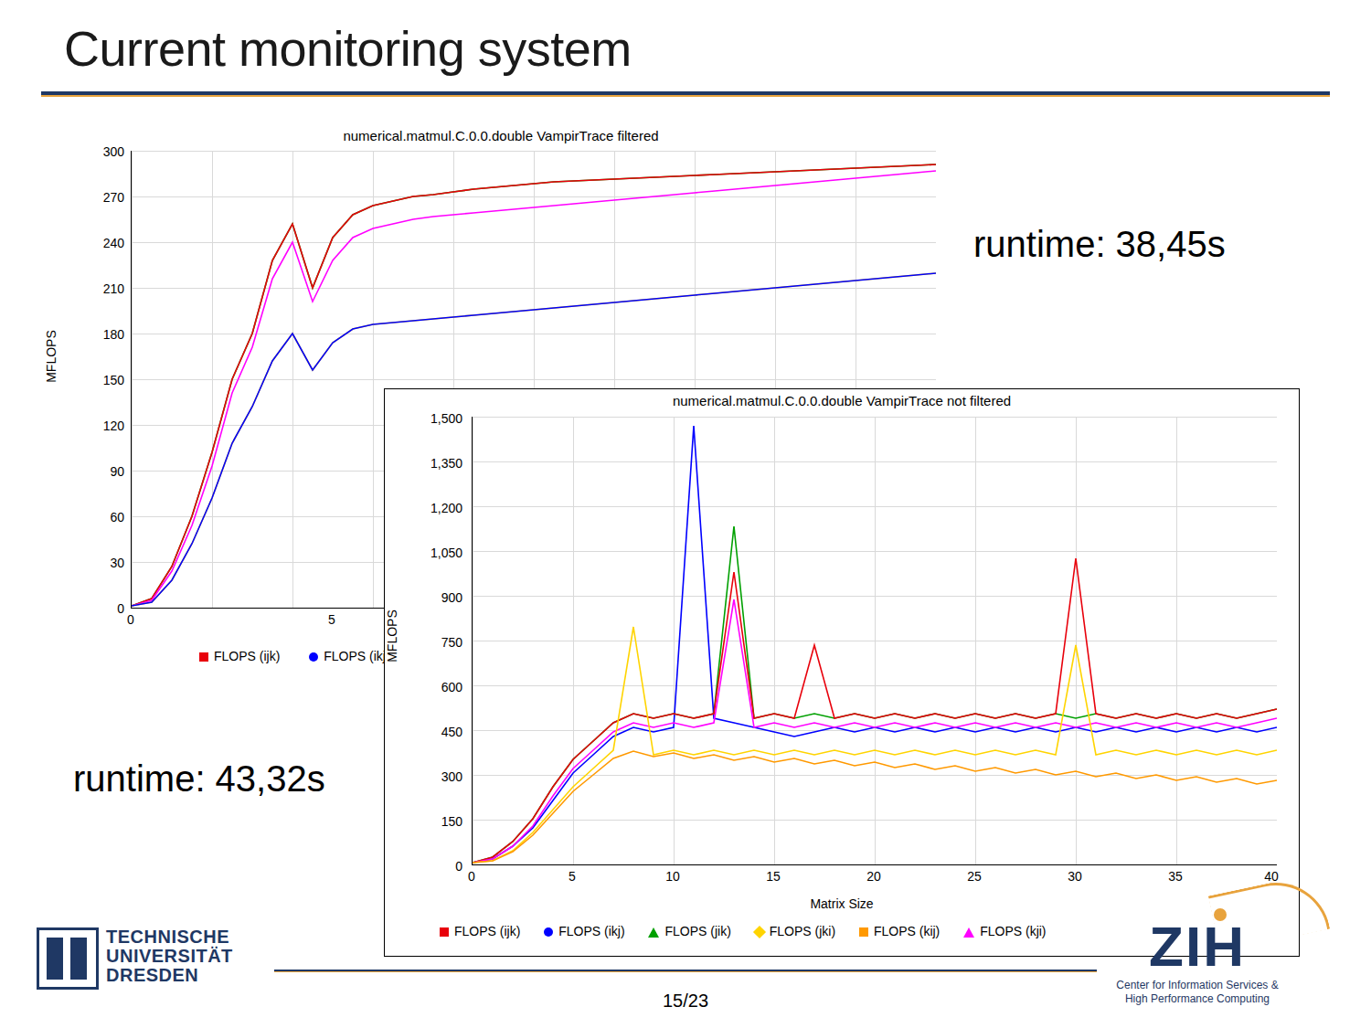Current monitoring system
numerical.matmul.C.0.0.double VampirTrace filtered
MFLOPS
300
270
240
210
180
150
120
90
60
30
0
0
5
10
FLOPS (ijk) FLOPS (ikj)
numerical.matmul.C.0.0.double VampirTrace not filtered
MFLOPS
1,500
1,350
1,200
1,050
900
750
600
450
300
150
0
0
5
10
15
20
25
30
35
40
Matrix Size
FLOPS (ijk) FLOPS (ikj) FLOPS (jik) FLOPS (jki) FLOPS (kij) FLOPS (kji)
runtime: 38,45s
runtime: 43,32s
TECHNISCHE
UNIVERSITÄT
DRESDEN
15/23
ZIH
Center for Information Services &
High Performance Computing